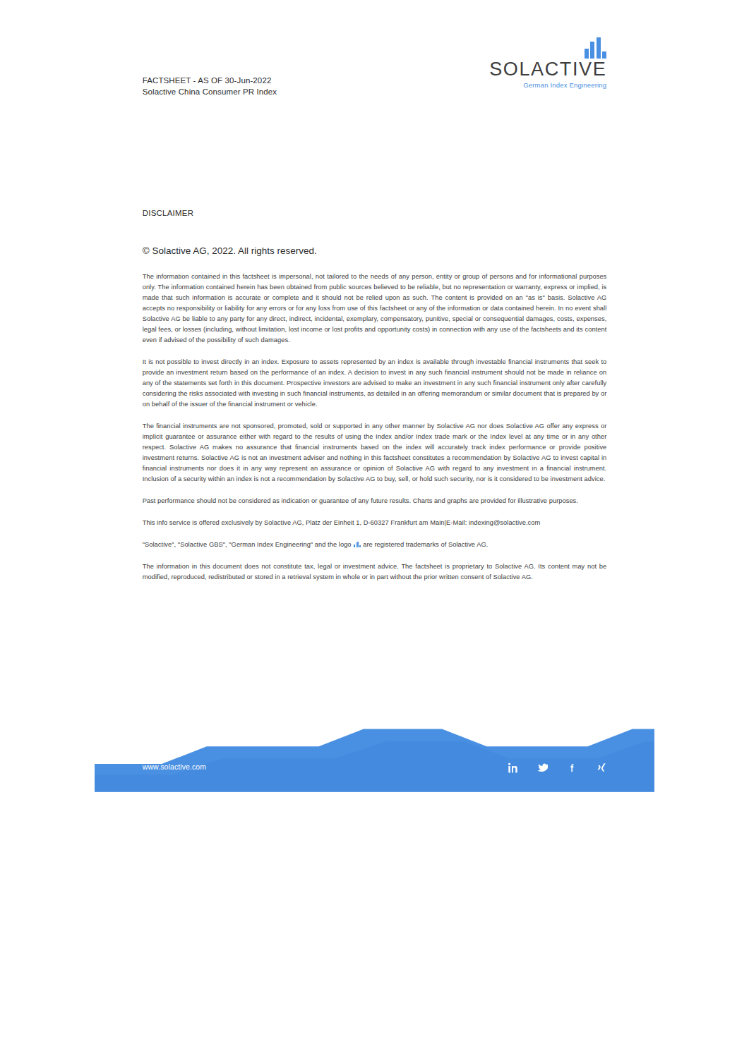FACTSHEET - AS OF 30-Jun-2022
Solactive China Consumer PR Index
SOLACTIVE
German Index Engineering
DISCLAIMER
© Solactive AG, 2022. All rights reserved.
The information contained in this factsheet is impersonal, not tailored to the needs of any person, entity or group of persons and for informational purposes only. The information contained herein has been obtained from public sources believed to be reliable, but no representation or warranty, express or implied, is made that such information is accurate or complete and it should not be relied upon as such. The content is provided on an "as is" basis. Solactive AG accepts no responsibility or liability for any errors or for any loss from use of this factsheet or any of the information or data contained herein. In no event shall Solactive AG be liable to any party for any direct, indirect, incidental, exemplary, compensatory, punitive, special or consequential damages, costs, expenses, legal fees, or losses (including, without limitation, lost income or lost profits and opportunity costs) in connection with any use of the factsheets and its content even if advised of the possibility of such damages.
It is not possible to invest directly in an index. Exposure to assets represented by an index is available through investable financial instruments that seek to provide an investment return based on the performance of an index. A decision to invest in any such financial instrument should not be made in reliance on any of the statements set forth in this document. Prospective investors are advised to make an investment in any such financial instrument only after carefully considering the risks associated with investing in such financial instruments, as detailed in an offering memorandum or similar document that is prepared by or on behalf of the issuer of the financial instrument or vehicle.
The financial instruments are not sponsored, promoted, sold or supported in any other manner by Solactive AG nor does Solactive AG offer any express or implicit guarantee or assurance either with regard to the results of using the Index and/or Index trade mark or the Index level at any time or in any other respect. Solactive AG makes no assurance that financial instruments based on the index will accurately track index performance or provide positive investment returns. Solactive AG is not an investment adviser and nothing in this factsheet constitutes a recommendation by Solactive AG to invest capital in financial instruments nor does it in any way represent an assurance or opinion of Solactive AG with regard to any investment in a financial instrument. Inclusion of a security within an index is not a recommendation by Solactive AG to buy, sell, or hold such security, nor is it considered to be investment advice.
Past performance should not be considered as indication or guarantee of any future results. Charts and graphs are provided for illustrative purposes.
This info service is offered exclusively by Solactive AG, Platz der Einheit 1, D-60327 Frankfurt am Main|E-Mail: indexing@solactive.com
"Solactive", "Solactive GBS", "German Index Engineering" and the logo are registered trademarks of Solactive AG.
The information in this document does not constitute tax, legal or investment advice. The factsheet is proprietary to Solactive AG. Its content may not be modified, reproduced, redistributed or stored in a retrieval system in whole or in part without the prior written consent of Solactive AG.
www.solactive.com